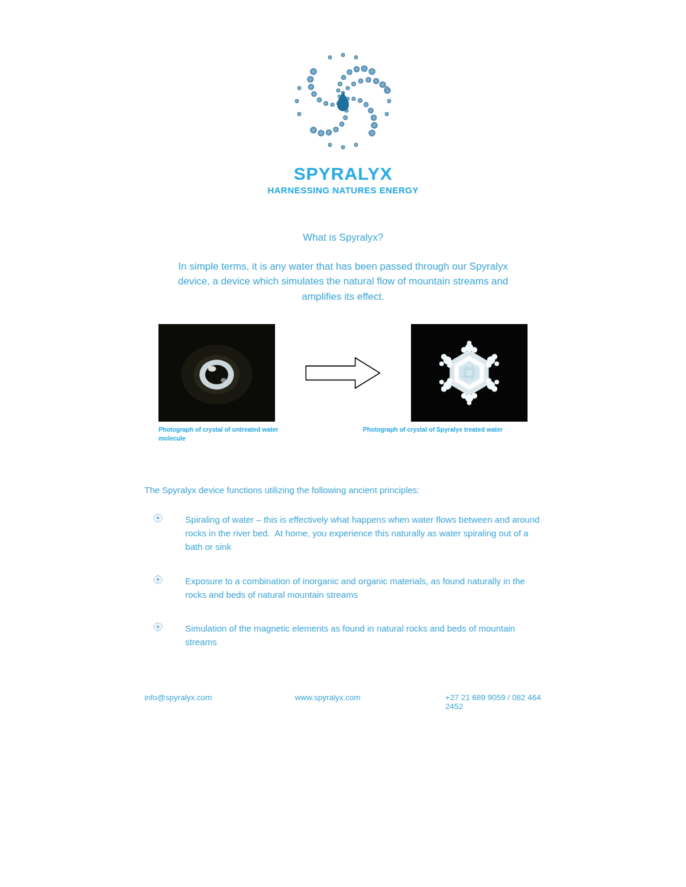SPYRALYX
HARNESSING NATURES ENERGY
What is Spyralyx?
In simple terms, it is any water that has been passed through our Spyralyx device, a device which simulates the natural flow of mountain streams and amplifies its effect.
Photograph of crystal of untreated water molecule
Photograph of crystal of Spyralyx treated water
The Spyralyx device functions utilizing the following ancient principles:
Spiraling of water – this is effectively what happens when water flows between and around rocks in the river bed. At home, you experience this naturally as water spiraling out of a bath or sink
Exposure to a combination of inorganic and organic materials, as found naturally in the rocks and beds of natural mountain streams
Simulation of the magnetic elements as found in natural rocks and beds of mountain streams
info@spyralyx.com www.spyralyx.com +27 21 689 9059 / 082 464 2452